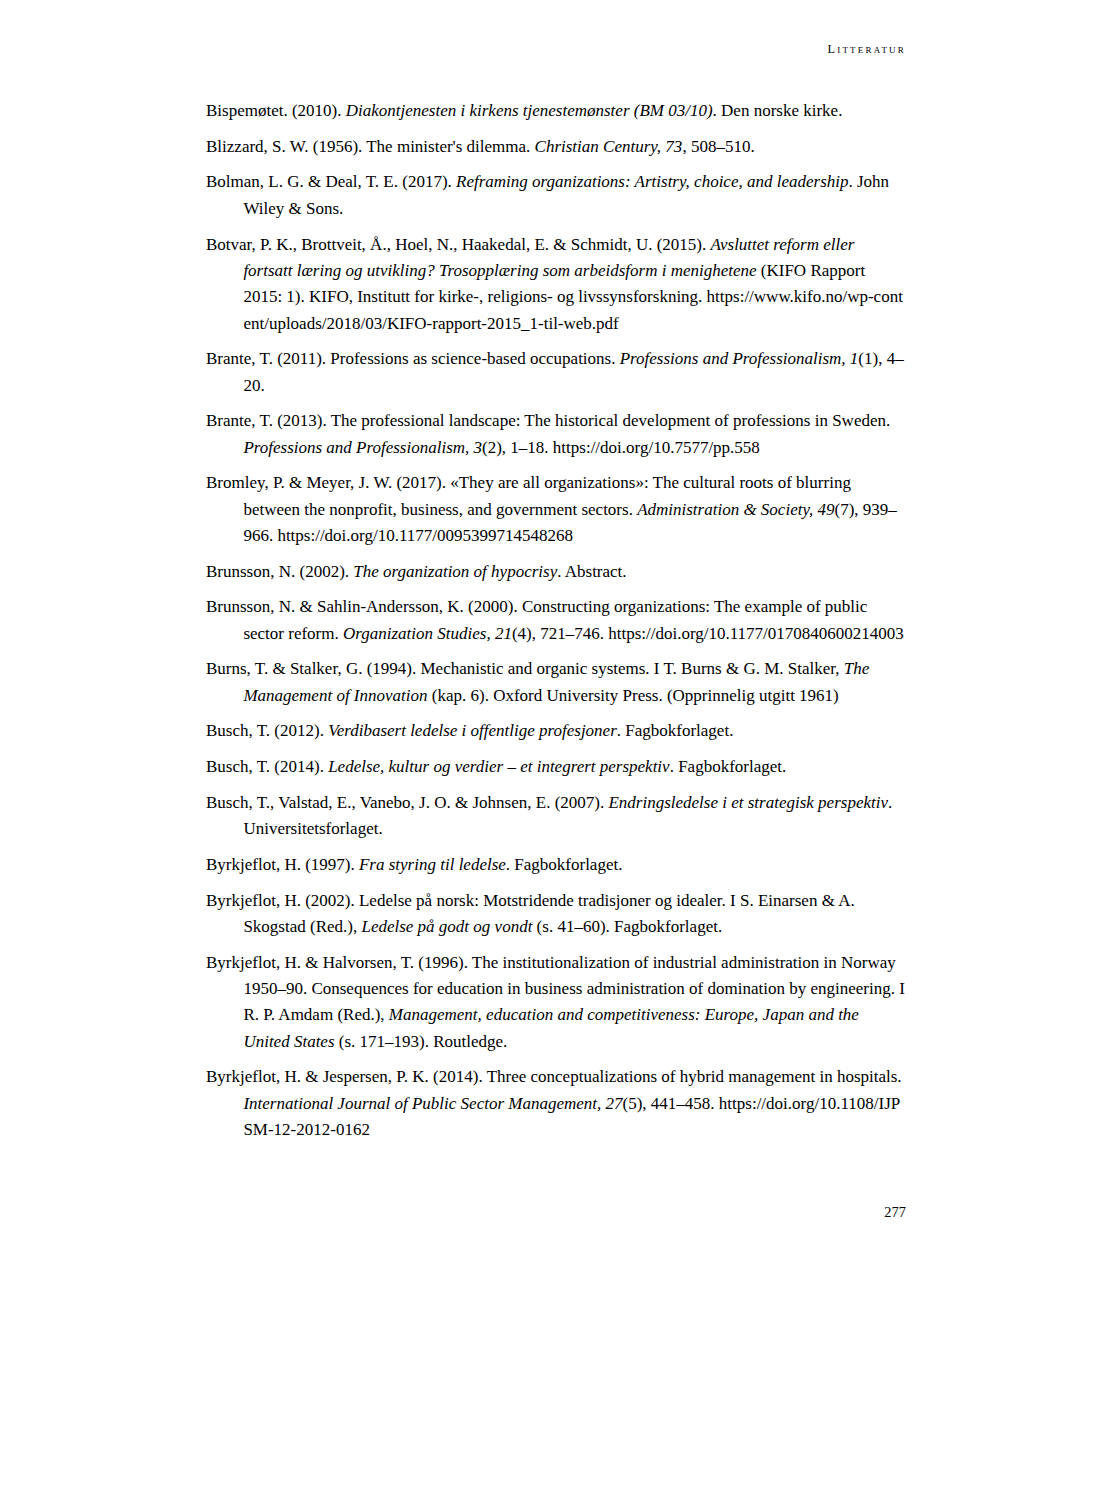Litteratur
Bispemøtet. (2010). Diakontjenesten i kirkens tjenestemønster (BM 03/10). Den norske kirke.
Blizzard, S. W. (1956). The minister's dilemma. Christian Century, 73, 508–510.
Bolman, L. G. & Deal, T. E. (2017). Reframing organizations: Artistry, choice, and leadership. John Wiley & Sons.
Botvar, P. K., Brottveit, Å., Hoel, N., Haakedal, E. & Schmidt, U. (2015). Avsluttet reform eller fortsatt læring og utvikling? Trosopplæring som arbeidsform i menighetene (KIFO Rapport 2015: 1). KIFO, Institutt for kirke-, religions- og livssynsforskning. https://www.kifo.no/wp-content/uploads/2018/03/KIFO-rapport-2015_1-til-web.pdf
Brante, T. (2011). Professions as science-based occupations. Professions and Professionalism, 1(1), 4–20.
Brante, T. (2013). The professional landscape: The historical development of professions in Sweden. Professions and Professionalism, 3(2), 1–18. https://doi.org/10.7577/pp.558
Bromley, P. & Meyer, J. W. (2017). «They are all organizations»: The cultural roots of blurring between the nonprofit, business, and government sectors. Administration & Society, 49(7), 939–966. https://doi.org/10.1177/0095399714548268
Brunsson, N. (2002). The organization of hypocrisy. Abstract.
Brunsson, N. & Sahlin-Andersson, K. (2000). Constructing organizations: The example of public sector reform. Organization Studies, 21(4), 721–746. https://doi.org/10.1177/0170840600214003
Burns, T. & Stalker, G. (1994). Mechanistic and organic systems. I T. Burns & G. M. Stalker, The Management of Innovation (kap. 6). Oxford University Press. (Opprinnelig utgitt 1961)
Busch, T. (2012). Verdibasert ledelse i offentlige profesjoner. Fagbokforlaget.
Busch, T. (2014). Ledelse, kultur og verdier – et integrert perspektiv. Fagbokforlaget.
Busch, T., Valstad, E., Vanebo, J. O. & Johnsen, E. (2007). Endringsledelse i et strategisk perspektiv. Universitetsforlaget.
Byrkjeflot, H. (1997). Fra styring til ledelse. Fagbokforlaget.
Byrkjeflot, H. (2002). Ledelse på norsk: Motstridende tradisjoner og idealer. I S. Einarsen & A. Skogstad (Red.), Ledelse på godt og vondt (s. 41–60). Fagbokforlaget.
Byrkjeflot, H. & Halvorsen, T. (1996). The institutionalization of industrial administration in Norway 1950–90. Consequences for education in business administration of domination by engineering. I R. P. Amdam (Red.), Management, education and competitiveness: Europe, Japan and the United States (s. 171–193). Routledge.
Byrkjeflot, H. & Jespersen, P. K. (2014). Three conceptualizations of hybrid management in hospitals. International Journal of Public Sector Management, 27(5), 441–458. https://doi.org/10.1108/IJPSM-12-2012-0162
277